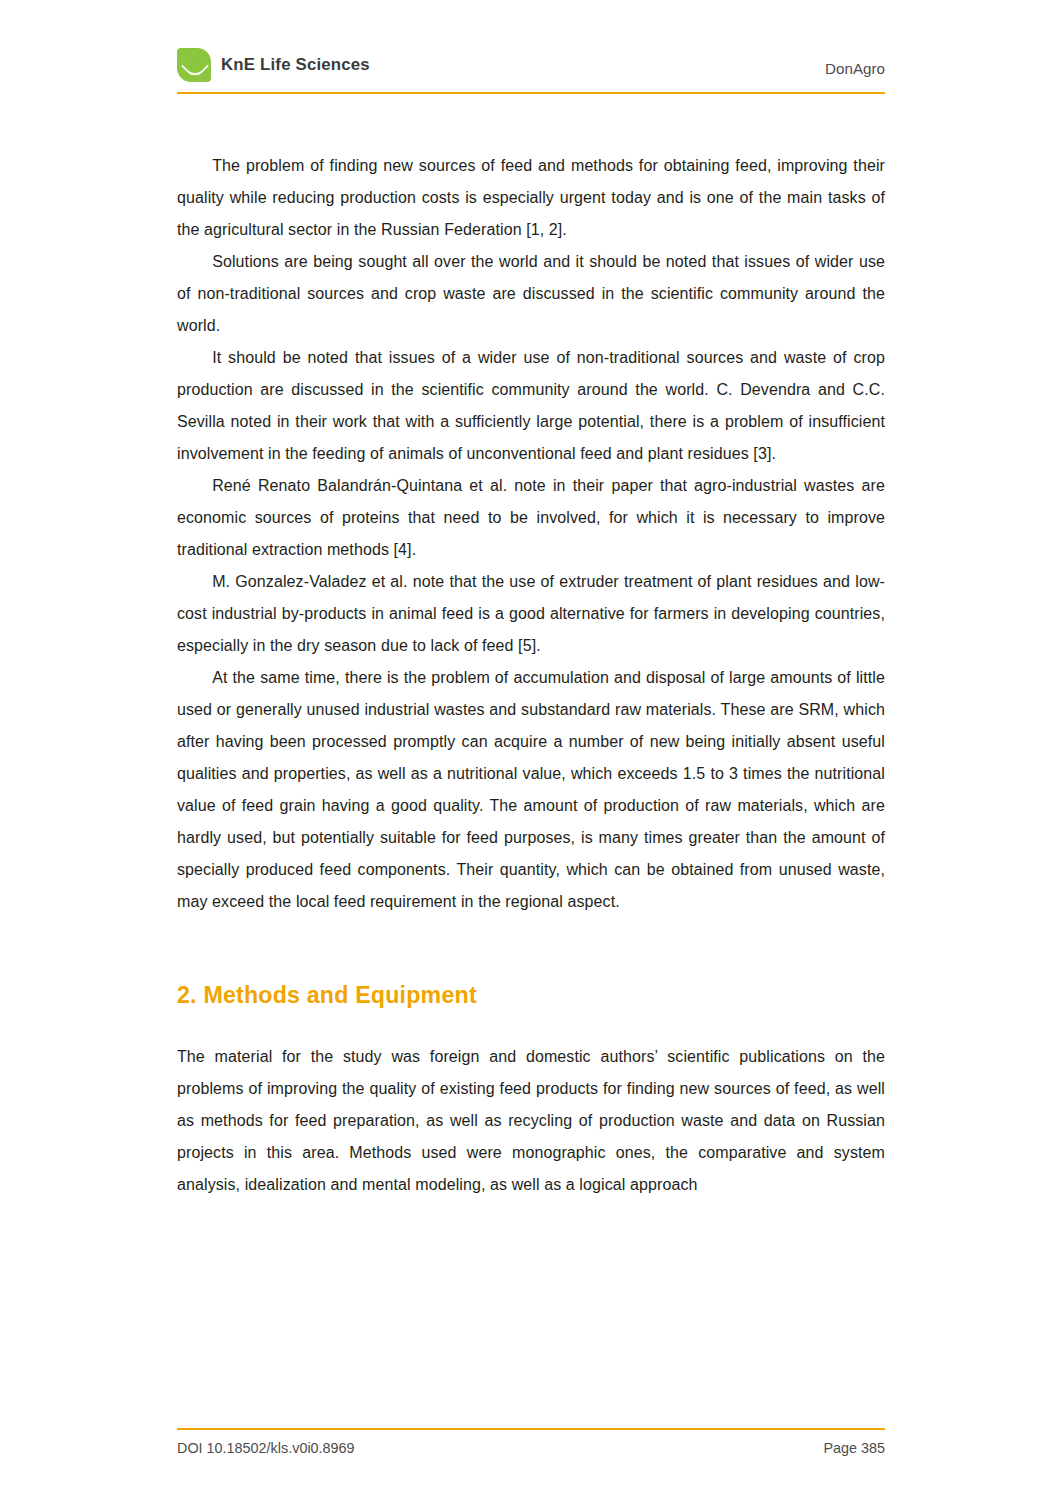KnE Life Sciences
DonAgro
The problem of finding new sources of feed and methods for obtaining feed, improving their quality while reducing production costs is especially urgent today and is one of the main tasks of the agricultural sector in the Russian Federation [1, 2].
Solutions are being sought all over the world and it should be noted that issues of wider use of non-traditional sources and crop waste are discussed in the scientific community around the world.
It should be noted that issues of a wider use of non-traditional sources and waste of crop production are discussed in the scientific community around the world. C. Devendra and C.C. Sevilla noted in their work that with a sufficiently large potential, there is a problem of insufficient involvement in the feeding of animals of unconventional feed and plant residues [3].
René Renato Balandrán-Quintana et al. note in their paper that agro-industrial wastes are economic sources of proteins that need to be involved, for which it is necessary to improve traditional extraction methods [4].
M. Gonzalez-Valadez et al. note that the use of extruder treatment of plant residues and low-cost industrial by-products in animal feed is a good alternative for farmers in developing countries, especially in the dry season due to lack of feed [5].
At the same time, there is the problem of accumulation and disposal of large amounts of little used or generally unused industrial wastes and substandard raw materials. These are SRM, which after having been processed promptly can acquire a number of new being initially absent useful qualities and properties, as well as a nutritional value, which exceeds 1.5 to 3 times the nutritional value of feed grain having a good quality. The amount of production of raw materials, which are hardly used, but potentially suitable for feed purposes, is many times greater than the amount of specially produced feed components. Their quantity, which can be obtained from unused waste, may exceed the local feed requirement in the regional aspect.
2. Methods and Equipment
The material for the study was foreign and domestic authors’ scientific publications on the problems of improving the quality of existing feed products for finding new sources of feed, as well as methods for feed preparation, as well as recycling of production waste and data on Russian projects in this area. Methods used were monographic ones, the comparative and system analysis, idealization and mental modeling, as well as a logical approach
DOI 10.18502/kls.v0i0.8969 Page 385